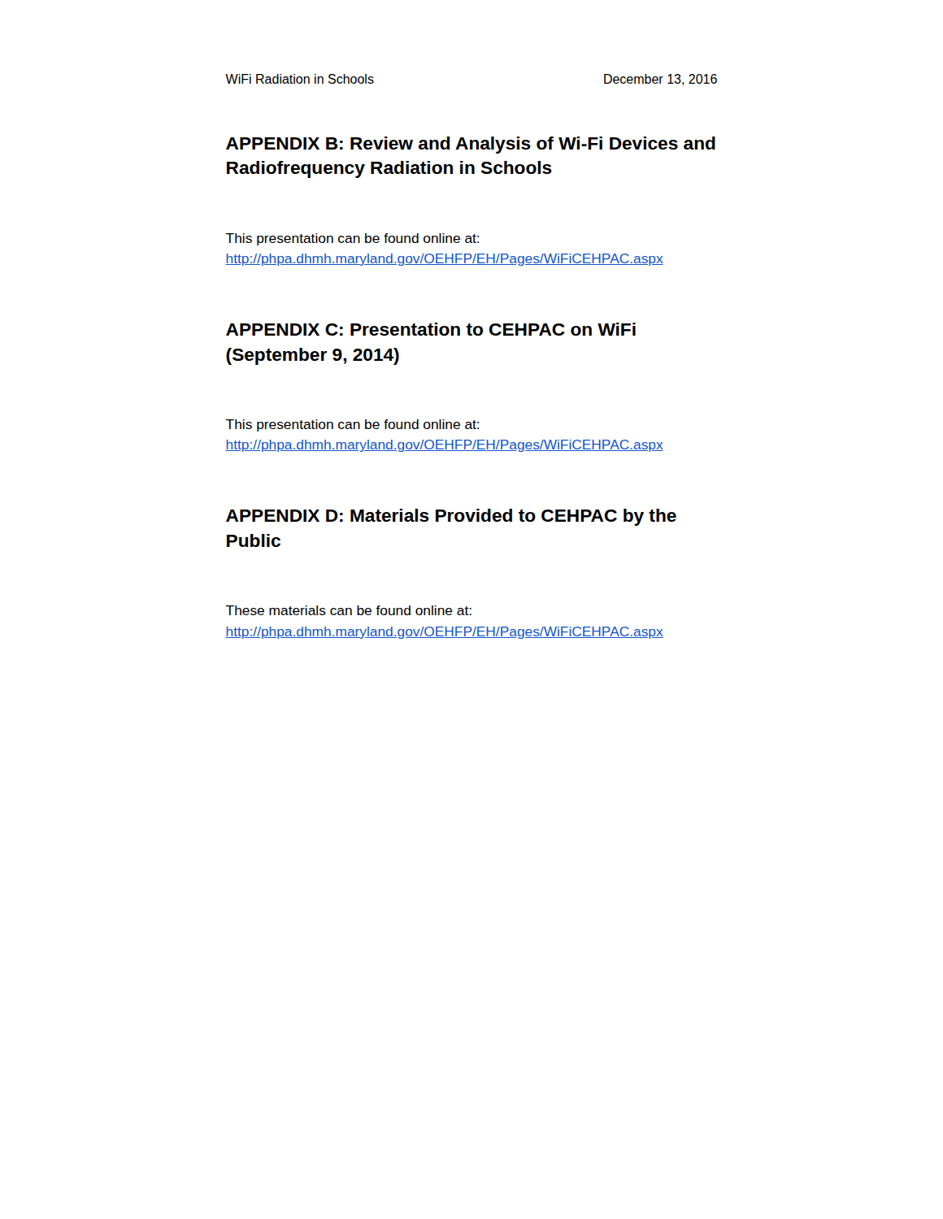WiFi Radiation in Schools December 13, 2016
APPENDIX B: Review and Analysis of Wi-Fi Devices and Radiofrequency Radiation in Schools
This presentation can be found online at:
http://phpa.dhmh.maryland.gov/OEHFP/EH/Pages/WiFiCEHPAC.aspx
APPENDIX C: Presentation to CEHPAC on WiFi (September 9, 2014)
This presentation can be found online at:
http://phpa.dhmh.maryland.gov/OEHFP/EH/Pages/WiFiCEHPAC.aspx
APPENDIX D: Materials Provided to CEHPAC by the Public
These materials can be found online at:
http://phpa.dhmh.maryland.gov/OEHFP/EH/Pages/WiFiCEHPAC.aspx